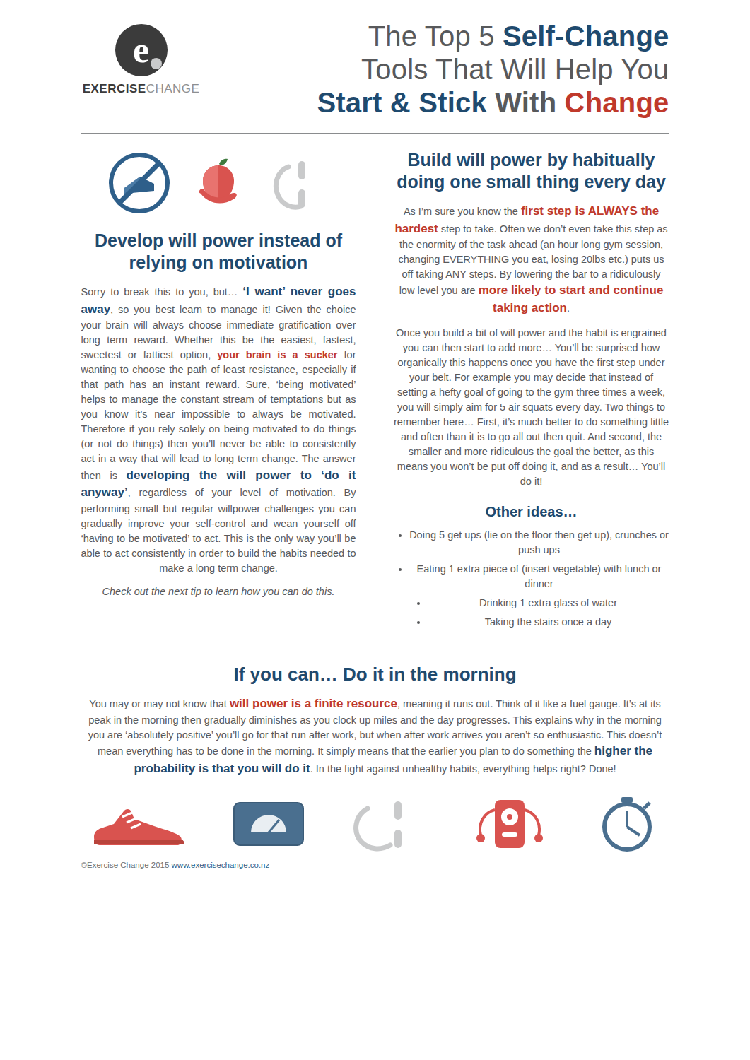e
EXERCISECHANGE
The Top 5 Self-Change
Tools That Will Help You
Start & Stick With Change
Develop will power instead of relying on motivation
Sorry to break this to you, but… ‘I want’ never goes away, so you best learn to manage it! Given the choice your brain will always choose immediate gratification over long term reward. Whether this be the easiest, fastest, sweetest or fattiest option, your brain is a sucker for wanting to choose the path of least resistance, especially if that path has an instant reward. Sure, ‘being motivated’ helps to manage the constant stream of temptations but as you know it’s near impossible to always be motivated. Therefore if you rely solely on being motivated to do things (or not do things) then you’ll never be able to consistently act in a way that will lead to long term change. The answer then is developing the will power to ‘do it anyway’, regardless of your level of motivation. By performing small but regular willpower challenges you can gradually improve your self-control and wean yourself off ‘having to be motivated’ to act. This is the only way you’ll be able to act consistently in order to build the habits needed to make a long term change.
Check out the next tip to learn how you can do this.
Build will power by habitually doing one small thing every day
As I’m sure you know the first step is ALWAYS the hardest step to take. Often we don’t even take this step as the enormity of the task ahead (an hour long gym session, changing EVERYTHING you eat, losing 20lbs etc.) puts us off taking ANY steps. By lowering the bar to a ridiculously low level you are more likely to start and continue taking action.
Once you build a bit of will power and the habit is engrained you can then start to add more… You’ll be surprised how organically this happens once you have the first step under your belt. For example you may decide that instead of setting a hefty goal of going to the gym three times a week, you will simply aim for 5 air squats every day. Two things to remember here… First, it’s much better to do something little and often than it is to go all out then quit. And second, the smaller and more ridiculous the goal the better, as this means you won’t be put off doing it, and as a result… You’ll do it!
Other ideas…
Doing 5 get ups (lie on the floor then get up), crunches or push ups
Eating 1 extra piece of (insert vegetable) with lunch or dinner
Drinking 1 extra glass of water
Taking the stairs once a day
If you can… Do it in the morning
You may or may not know that will power is a finite resource, meaning it runs out. Think of it like a fuel gauge. It’s at its peak in the morning then gradually diminishes as you clock up miles and the day progresses. This explains why in the morning you are ‘absolutely positive’ you’ll go for that run after work, but when after work arrives you aren’t so enthusiastic. This doesn’t mean everything has to be done in the morning. It simply means that the earlier you plan to do something the higher the probability is that you will do it. In the fight against unhealthy habits, everything helps right? Done!
©Exercise Change 2015 www.exercisechange.co.nz